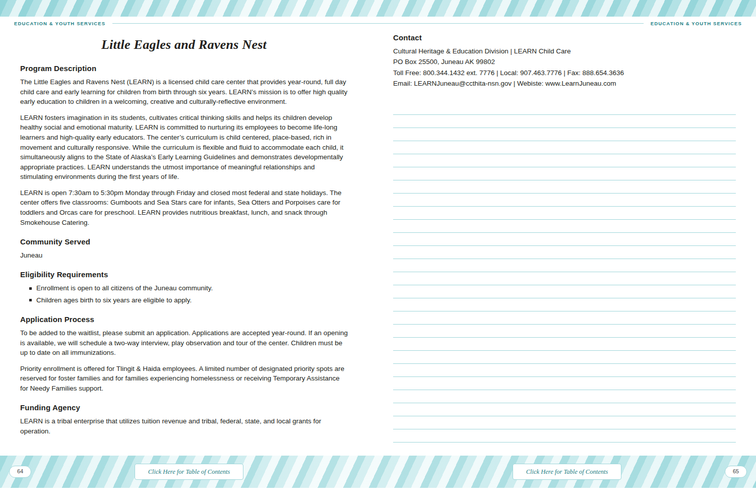Education & Youth Services Education & Youth Services
Little Eagles and Ravens Nest
Program Description
The Little Eagles and Ravens Nest (LEARN) is a licensed child care center that provides year-round, full day child care and early learning for children from birth through six years. LEARN’s mission is to offer high quality early education to children in a welcoming, creative and culturally-reflective environment.
LEARN fosters imagination in its students, cultivates critical thinking skills and helps its children develop healthy social and emotional maturity. LEARN is committed to nurturing its employees to become life-long learners and high-quality early educators. The center’s curriculum is child centered, place-based, rich in movement and culturally responsive. While the curriculum is flexible and fluid to accommodate each child, it simultaneously aligns to the State of Alaska’s Early Learning Guidelines and demonstrates developmentally appropriate practices. LEARN understands the utmost importance of meaningful relationships and stimulating environments during the first years of life.
LEARN is open 7:30am to 5:30pm Monday through Friday and closed most federal and state holidays. The center offers five classrooms: Gumboots and Sea Stars care for infants, Sea Otters and Porpoises care for toddlers and Orcas care for preschool. LEARN provides nutritious breakfast, lunch, and snack through Smokehouse Catering.
Community Served
Juneau
Eligibility Requirements
Enrollment is open to all citizens of the Juneau community.
Children ages birth to six years are eligible to apply.
Application Process
To be added to the waitlist, please submit an application. Applications are accepted year-round. If an opening is available, we will schedule a two-way interview, play observation and tour of the center. Children must be up to date on all immunizations.
Priority enrollment is offered for Tlingit & Haida employees. A limited number of designated priority spots are reserved for foster families and for families experiencing homelessness or receiving Temporary Assistance for Needy Families support.
Funding Agency
LEARN is a tribal enterprise that utilizes tuition revenue and tribal, federal, state, and local grants for operation.
Contact
Cultural Heritage & Education Division | LEARN Child Care
PO Box 25500, Juneau AK 99802
Toll Free: 800.344.1432 ext. 7776 | Local: 907.463.7776 | Fax: 888.654.3636
Email: LEARNJuneau@ccthita-nsn.gov | Webiste: www.LearnJuneau.com
64 Click Here for Table of Contents
Click Here for Table of Contents 65